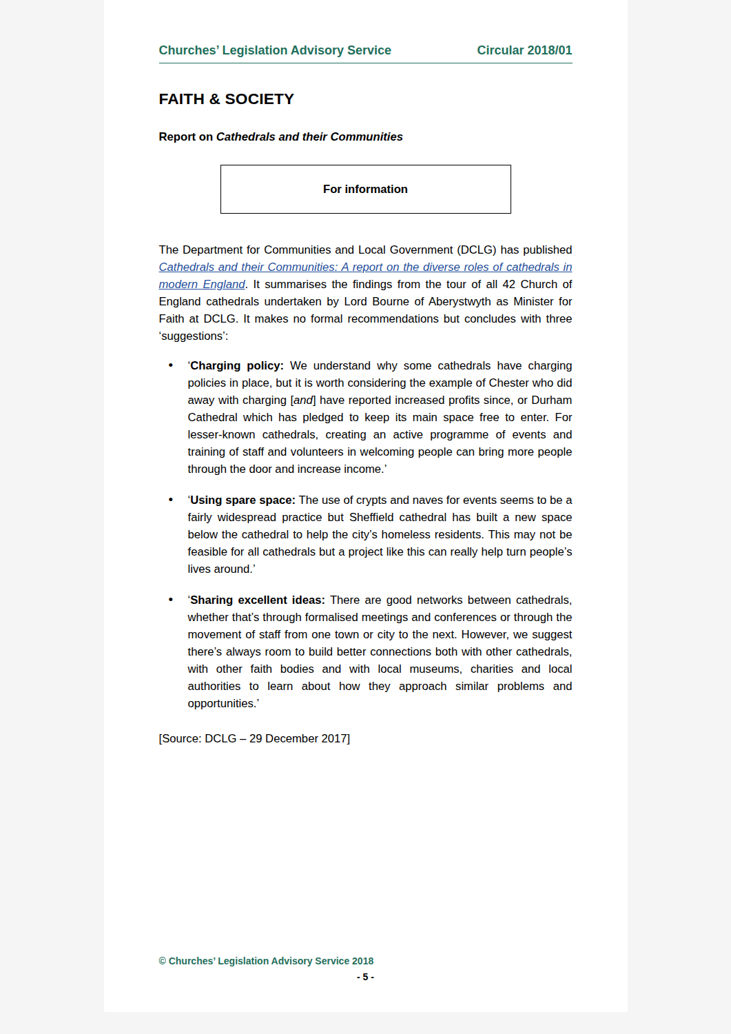Churches’ Legislation Advisory Service
Circular 2018/01
FAITH & SOCIETY
Report on Cathedrals and their Communities
For information
The Department for Communities and Local Government (DCLG) has published Cathedrals and their Communities: A report on the diverse roles of cathedrals in modern England. It summarises the findings from the tour of all 42 Church of England cathedrals undertaken by Lord Bourne of Aberystwyth as Minister for Faith at DCLG. It makes no formal recommendations but concludes with three ‘suggestions’:
‘Charging policy: We understand why some cathedrals have charging policies in place, but it is worth considering the example of Chester who did away with charging [and] have reported increased profits since, or Durham Cathedral which has pledged to keep its main space free to enter. For lesser-known cathedrals, creating an active programme of events and training of staff and volunteers in welcoming people can bring more people through the door and increase income.’
‘Using spare space: The use of crypts and naves for events seems to be a fairly widespread practice but Sheffield cathedral has built a new space below the cathedral to help the city’s homeless residents. This may not be feasible for all cathedrals but a project like this can really help turn people’s lives around.’
‘Sharing excellent ideas: There are good networks between cathedrals, whether that’s through formalised meetings and conferences or through the movement of staff from one town or city to the next. However, we suggest there’s always room to build better connections both with other cathedrals, with other faith bodies and with local museums, charities and local authorities to learn about how they approach similar problems and opportunities.’
[Source: DCLG – 29 December 2017]
© Churches’ Legislation Advisory Service 2018
- 5 -